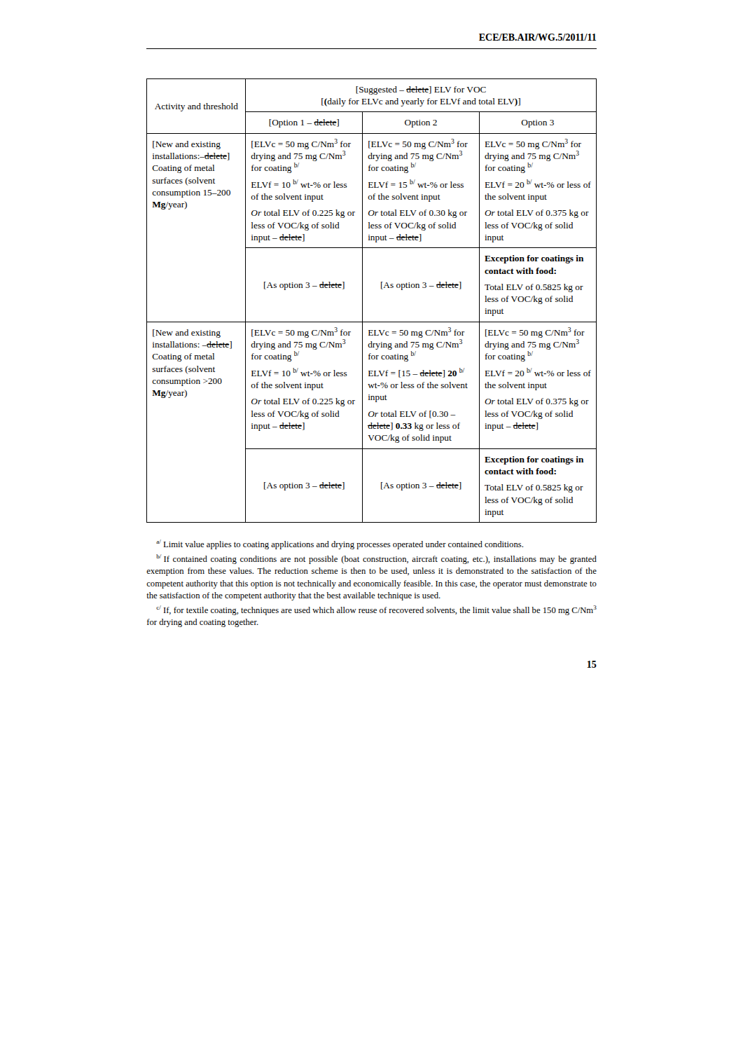ECE/EB.AIR/WG.5/2011/11
| Activity and threshold | [Suggested – delete ] ELV for VOC [ ( daily for ELVc and yearly for ELVf and total ELV ) ] |
| --- | --- |
| [Option 1 – delete ] | Option 2 | Option 3 |
| [New and existing installations:– delete ] Coating of metal surfaces (solvent consumption 15–200 Mg /year) | [ELVc = 50 mg C/Nm 3 for drying and 75 mg C/Nm 3 for coating b/ ELVf = 10 b/ wt-% or less of the solvent input Or total ELV of 0.225 kg or less of VOC/kg of solid input – delete ] | [ELVc = 50 mg C/Nm 3 for drying and 75 mg C/Nm 3 for coating b/ ELVf = 15 b/ wt-% or less of the solvent input Or total ELV of 0.30 kg or less of VOC/kg of solid input – delete ] | ELVc = 50 mg C/Nm 3 for drying and 75 mg C/Nm 3 for coating b/ ELVf = 20 b/ wt-% or less of the solvent input Or total ELV of 0.375 kg or less of VOC/kg of solid input |
| [As option 3 – delete ] | [As option 3 – delete ] | Exception for coatings in contact with food: Total ELV of 0.5825 kg or less of VOC/kg of solid input |
| [New and existing installations: – delete ] Coating of metal surfaces (solvent consumption >200 Mg /year) | [ELVc = 50 mg C/Nm 3 for drying and 75 mg C/Nm 3 for coating b/ ELVf = 10 b/ wt-% or less of the solvent input Or total ELV of 0.225 kg or less of VOC/kg of solid input – delete ] | ELVc = 50 mg C/Nm 3 for drying and 75 mg C/Nm 3 for coating b/ ELVf = [15 – delete ] 20 b/ wt-% or less of the solvent input Or total ELV of [0.30 – delete ] 0.33 kg or less of VOC/kg of solid input | [ELVc = 50 mg C/Nm 3 for drying and 75 mg C/Nm 3 for coating b/ ELVf = 20 b/ wt-% or less of the solvent input Or total ELV of 0.375 kg or less of VOC/kg of solid input – delete ] |
| [As option 3 – delete ] | [As option 3 – delete ] | Exception for coatings in contact with food: Total ELV of 0.5825 kg or less of VOC/kg of solid input |
a/Limit value applies to coating applications and drying processes operated under contained conditions.
b/If contained coating conditions are not possible (boat construction, aircraft coating, etc.), installations may be granted exemption from these values. The reduction scheme is then to be used, unless it is demonstrated to the satisfaction of the competent authority that this option is not technically and economically feasible. In this case, the operator must demonstrate to the satisfaction of the competent authority that the best available technique is used.
c/If, for textile coating, techniques are used which allow reuse of recovered solvents, the limit value shall be 150 mg C/Nm3 for drying and coating together.
15